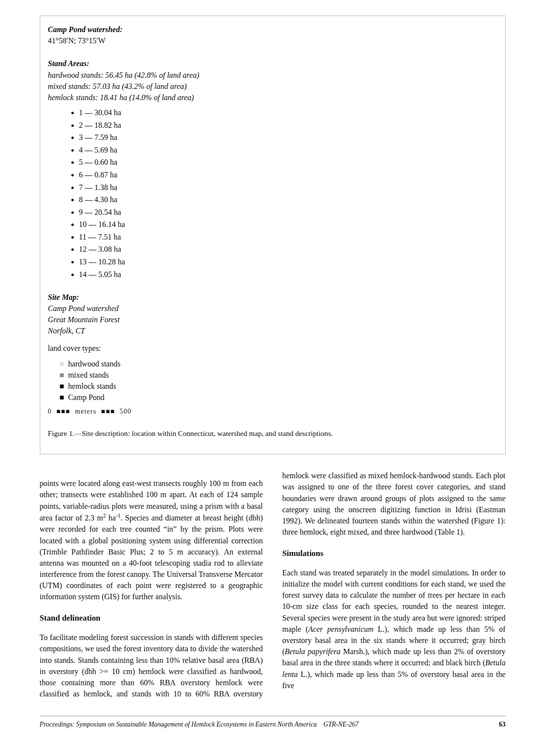Camp Pond watershed:
41°58′N; 73°15′W
Stand Areas:
hardwood stands: 56.45 ha (42.8% of land area)
mixed stands: 57.03 ha (43.2% of land area)
hemlock stands: 18.41 ha (14.0% of land area)
1 — 30.04 ha
2 — 18.82 ha
3 — 7.59 ha
4 — 5.69 ha
5 — 0.60 ha
6 — 0.87 ha
7 — 1.38 ha
8 — 4.30 ha
9 — 20.54 ha
10 — 16.14 ha
11 — 7.51 ha
12 — 3.08 ha
13 — 10.28 ha
14 — 5.05 ha
Site Map:
Camp Pond watershed
Great Mountain Forest
Norfolk, CT
land cover types:
hardwood stands
mixed stands
hemlock stands
Camp Pond
0 ■■■ meters ■■■ 500
Figure 1.—Site description: location within Connecticut, watershed map, and stand descriptions.
points were located along east-west transects roughly 100 m from each other; transects were established 100 m apart. At each of 124 sample points, variable-radius plots were measured, using a prism with a basal area factor of 2.3 m2 ha-1. Species and diameter at breast height (dbh) were recorded for each tree counted “in” by the prism. Plots were located with a global positioning system using differential correction (Trimble Pathfinder Basic Plus; 2 to 5 m accuracy). An external antenna was mounted on a 40-foot telescoping stadia rod to alleviate interference from the forest canopy. The Universal Transverse Mercator (UTM) coordinates of each point were registered to a geographic information system (GIS) for further analysis.
Stand delineation
To facilitate modeling forest succession in stands with different species compositions, we used the forest inventory data to divide the watershed into stands. Stands containing less than 10% relative basal area (RBA) in overstory (dbh >= 10 cm) hemlock were classified as hardwood, those containing more than 60% RBA overstory hemlock were classified as hemlock, and stands with 10 to 60% RBA overstory hemlock were classified as mixed hemlock-hardwood stands. Each plot was assigned to one of the three forest cover categories, and stand boundaries were drawn around groups of plots assigned to the same category using the onscreen digitizing function in Idrisi (Eastman 1992). We delineated fourteen stands within the watershed (Figure 1): three hemlock, eight mixed, and three hardwood (Table 1).
Simulations
Each stand was treated separately in the model simulations. In order to initialize the model with current conditions for each stand, we used the forest survey data to calculate the number of trees per hectare in each 10-cm size class for each species, rounded to the nearest integer. Several species were present in the study area but were ignored: striped maple (Acer pensylvanicum L.), which made up less than 5% of overstory basal area in the six stands where it occurred; gray birch (Betula papyrifera Marsh.), which made up less than 2% of overstory basal area in the three stands where it occurred; and black birch (Betula lenta L.), which made up less than 5% of overstory basal area in the five
Proceedings: Symposium on Sustainable Management of Hemlock Ecosystems in Eastern North America GTR-NE-267 63